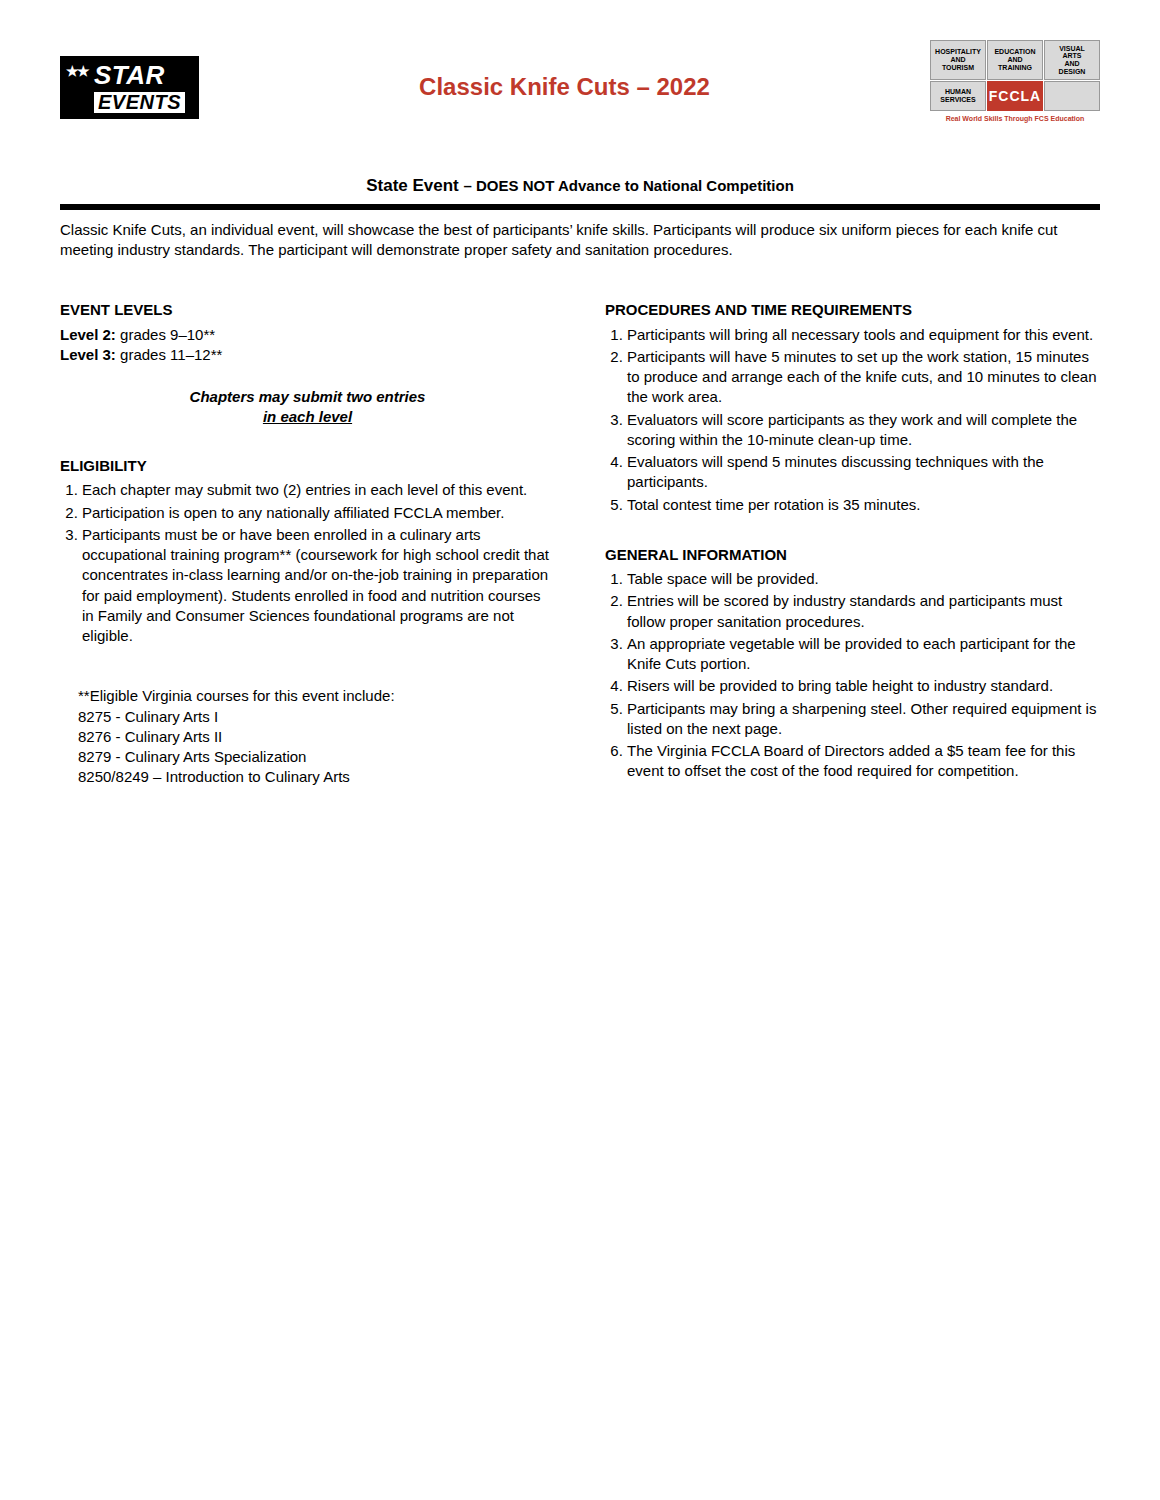STAR EVENTS
Classic Knife Cuts – 2022
HOSPITALITY
AND
TOURISM
EDUCATION
AND
TRAINING
VISUAL
ARTS
AND
DESIGN
HUMAN
SERVICES
FCCLA
Real World Skills Through FCS Education
State Event – DOES NOT Advance to National Competition
Classic Knife Cuts, an individual event, will showcase the best of participants’ knife skills. Participants will produce six uniform pieces for each knife cut meeting industry standards. The participant will demonstrate proper safety and sanitation procedures.
EVENT LEVELS
Level 2: grades 9–10**
Level 3: grades 11–12**
Chapters may submit two entries
in each level
ELIGIBILITY
Each chapter may submit two (2) entries in each level of this event.
Participation is open to any nationally affiliated FCCLA member.
Participants must be or have been enrolled in a culinary arts occupational training program** (coursework for high school credit that concentrates in-class learning and/or on-the-job training in preparation for paid employment). Students enrolled in food and nutrition courses in Family and Consumer Sciences foundational programs are not eligible.
**Eligible Virginia courses for this event include:
8275 - Culinary Arts I
8276 - Culinary Arts II
8279 - Culinary Arts Specialization
8250/8249 – Introduction to Culinary Arts
PROCEDURES AND TIME REQUIREMENTS
Participants will bring all necessary tools and equipment for this event.
Participants will have 5 minutes to set up the work station, 15 minutes to produce and arrange each of the knife cuts, and 10 minutes to clean the work area.
Evaluators will score participants as they work and will complete the scoring within the 10-minute clean-up time.
Evaluators will spend 5 minutes discussing techniques with the participants.
Total contest time per rotation is 35 minutes.
GENERAL INFORMATION
Table space will be provided.
Entries will be scored by industry standards and participants must follow proper sanitation procedures.
An appropriate vegetable will be provided to each participant for the Knife Cuts portion.
Risers will be provided to bring table height to industry standard.
Participants may bring a sharpening steel. Other required equipment is listed on the next page.
The Virginia FCCLA Board of Directors added a $5 team fee for this event to offset the cost of the food required for competition.